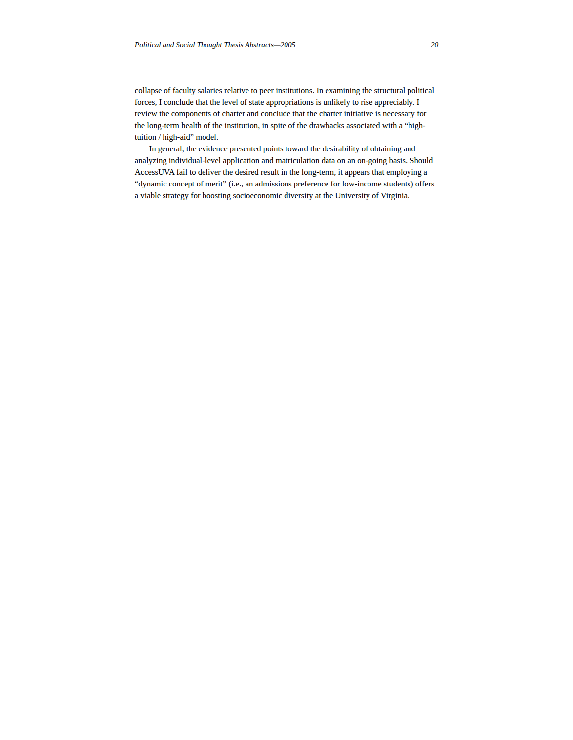Political and Social Thought Thesis Abstracts—2005 20
collapse of faculty salaries relative to peer institutions. In examining the structural political forces, I conclude that the level of state appropriations is unlikely to rise appreciably. I review the components of charter and conclude that the charter initiative is necessary for the long-term health of the institution, in spite of the drawbacks associated with a “high-tuition / high-aid” model.
In general, the evidence presented points toward the desirability of obtaining and analyzing individual-level application and matriculation data on an on-going basis. Should AccessUVA fail to deliver the desired result in the long-term, it appears that employing a “dynamic concept of merit” (i.e., an admissions preference for low-income students) offers a viable strategy for boosting socioeconomic diversity at the University of Virginia.